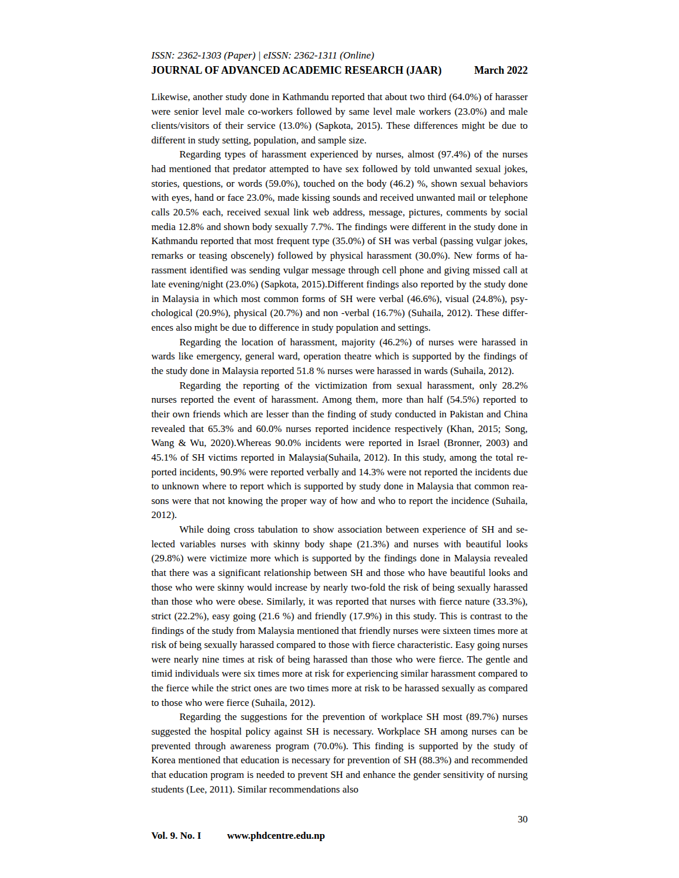ISSN: 2362-1303 (Paper) | eISSN: 2362-1311 (Online)
JOURNAL OF ADVANCED ACADEMIC RESEARCH (JAAR) March 2022
Likewise, another study done in Kathmandu reported that about two third (64.0%) of harasser were senior level male co-workers followed by same level male workers (23.0%) and male clients/visitors of their service (13.0%) (Sapkota, 2015). These differences might be due to different in study setting, population, and sample size.
Regarding types of harassment experienced by nurses, almost (97.4%) of the nurses had mentioned that predator attempted to have sex followed by told unwanted sexual jokes, stories, questions, or words (59.0%), touched on the body (46.2) %, shown sexual behaviors with eyes, hand or face 23.0%, made kissing sounds and received unwanted mail or telephone calls 20.5% each, received sexual link web address, message, pictures, comments by social media 12.8% and shown body sexually 7.7%. The findings were different in the study done in Kathmandu reported that most frequent type (35.0%) of SH was verbal (passing vulgar jokes, remarks or teasing obscenely) followed by physical harassment (30.0%). New forms of harassment identified was sending vulgar message through cell phone and giving missed call at late evening/night (23.0%) (Sapkota, 2015).Different findings also reported by the study done in Malaysia in which most common forms of SH were verbal (46.6%), visual (24.8%), psychological (20.9%), physical (20.7%) and non -verbal (16.7%) (Suhaila, 2012). These differences also might be due to difference in study population and settings.
Regarding the location of harassment, majority (46.2%) of nurses were harassed in wards like emergency, general ward, operation theatre which is supported by the findings of the study done in Malaysia reported 51.8 % nurses were harassed in wards (Suhaila, 2012).
Regarding the reporting of the victimization from sexual harassment, only 28.2% nurses reported the event of harassment. Among them, more than half (54.5%) reported to their own friends which are lesser than the finding of study conducted in Pakistan and China revealed that 65.3% and 60.0% nurses reported incidence respectively (Khan, 2015; Song, Wang & Wu, 2020).Whereas 90.0% incidents were reported in Israel (Bronner, 2003) and 45.1% of SH victims reported in Malaysia(Suhaila, 2012). In this study, among the total reported incidents, 90.9% were reported verbally and 14.3% were not reported the incidents due to unknown where to report which is supported by study done in Malaysia that common reasons were that not knowing the proper way of how and who to report the incidence (Suhaila, 2012).
While doing cross tabulation to show association between experience of SH and selected variables nurses with skinny body shape (21.3%) and nurses with beautiful looks (29.8%) were victimize more which is supported by the findings done in Malaysia revealed that there was a significant relationship between SH and those who have beautiful looks and those who were skinny would increase by nearly two-fold the risk of being sexually harassed than those who were obese. Similarly, it was reported that nurses with fierce nature (33.3%), strict (22.2%), easy going (21.6 %) and friendly (17.9%) in this study. This is contrast to the findings of the study from Malaysia mentioned that friendly nurses were sixteen times more at risk of being sexually harassed compared to those with fierce characteristic. Easy going nurses were nearly nine times at risk of being harassed than those who were fierce. The gentle and timid individuals were six times more at risk for experiencing similar harassment compared to the fierce while the strict ones are two times more at risk to be harassed sexually as compared to those who were fierce (Suhaila, 2012).
Regarding the suggestions for the prevention of workplace SH most (89.7%) nurses suggested the hospital policy against SH is necessary. Workplace SH among nurses can be prevented through awareness program (70.0%). This finding is supported by the study of Korea mentioned that education is necessary for prevention of SH (88.3%) and recommended that education program is needed to prevent SH and enhance the gender sensitivity of nursing students (Lee, 2011). Similar recommendations also
30
Vol. 9. No. I www.phdcentre.edu.np